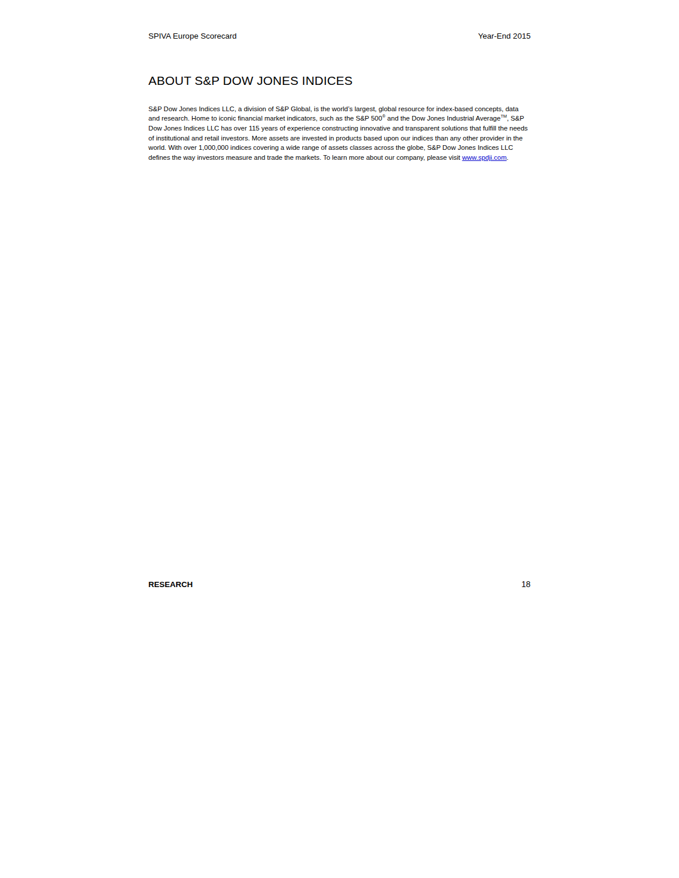SPIVA Europe Scorecard
Year-End 2015
ABOUT S&P DOW JONES INDICES
S&P Dow Jones Indices LLC, a division of S&P Global, is the world’s largest, global resource for index-based concepts, data and research. Home to iconic financial market indicators, such as the S&P 500® and the Dow Jones Industrial AverageTM, S&P Dow Jones Indices LLC has over 115 years of experience constructing innovative and transparent solutions that fulfill the needs of institutional and retail investors. More assets are invested in products based upon our indices than any other provider in the world. With over 1,000,000 indices covering a wide range of assets classes across the globe, S&P Dow Jones Indices LLC defines the way investors measure and trade the markets. To learn more about our company, please visit www.spdji.com.
RESEARCH
18